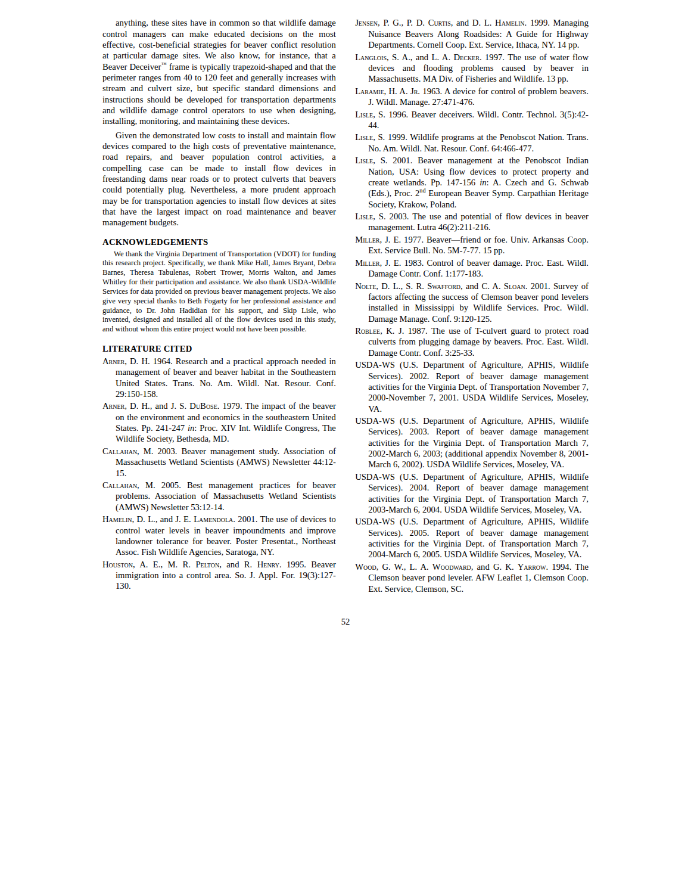anything, these sites have in common so that wildlife damage control managers can make educated decisions on the most effective, cost-beneficial strategies for beaver conflict resolution at particular damage sites. We also know, for instance, that a Beaver Deceiver™ frame is typically trapezoid-shaped and that the perimeter ranges from 40 to 120 feet and generally increases with stream and culvert size, but specific standard dimensions and instructions should be developed for transportation departments and wildlife damage control operators to use when designing, installing, monitoring, and maintaining these devices.
Given the demonstrated low costs to install and maintain flow devices compared to the high costs of preventative maintenance, road repairs, and beaver population control activities, a compelling case can be made to install flow devices in freestanding dams near roads or to protect culverts that beavers could potentially plug. Nevertheless, a more prudent approach may be for transportation agencies to install flow devices at sites that have the largest impact on road maintenance and beaver management budgets.
ACKNOWLEDGEMENTS
We thank the Virginia Department of Transportation (VDOT) for funding this research project. Specifically, we thank Mike Hall, James Bryant, Debra Barnes, Theresa Tabulenas, Robert Trower, Morris Walton, and James Whitley for their participation and assistance. We also thank USDA-Wildlife Services for data provided on previous beaver management projects. We also give very special thanks to Beth Fogarty for her professional assistance and guidance, to Dr. John Hadidian for his support, and Skip Lisle, who invented, designed and installed all of the flow devices used in this study, and without whom this entire project would not have been possible.
LITERATURE CITED
Arner, D. H. 1964. Research and a practical approach needed in management of beaver and beaver habitat in the Southeastern United States. Trans. No. Am. Wildl. Nat. Resour. Conf. 29:150-158.
Arner, D. H., and J. S. DuBose. 1979. The impact of the beaver on the environment and economics in the southeastern United States. Pp. 241-247 in: Proc. XIV Int. Wildlife Congress, The Wildlife Society, Bethesda, MD.
Callahan, M. 2003. Beaver management study. Association of Massachusetts Wetland Scientists (AMWS) Newsletter 44:12-15.
Callahan, M. 2005. Best management practices for beaver problems. Association of Massachusetts Wetland Scientists (AMWS) Newsletter 53:12-14.
Hamelin, D. L., and J. E. Lamendola. 2001. The use of devices to control water levels in beaver impoundments and improve landowner tolerance for beaver. Poster Presentat., Northeast Assoc. Fish Wildlife Agencies, Saratoga, NY.
Houston, A. E., M. R. Pelton, and R. Henry. 1995. Beaver immigration into a control area. So. J. Appl. For. 19(3):127-130.
Jensen, P. G., P. D. Curtis, and D. L. Hamelin. 1999. Managing Nuisance Beavers Along Roadsides: A Guide for Highway Departments. Cornell Coop. Ext. Service, Ithaca, NY. 14 pp.
Langlois, S. A., and L. A. Decker. 1997. The use of water flow devices and flooding problems caused by beaver in Massachusetts. MA Div. of Fisheries and Wildlife. 13 pp.
Laramie, H. A. Jr. 1963. A device for control of problem beavers. J. Wildl. Manage. 27:471-476.
Lisle, S. 1996. Beaver deceivers. Wildl. Contr. Technol. 3(5):42-44.
Lisle, S. 1999. Wildlife programs at the Penobscot Nation. Trans. No. Am. Wildl. Nat. Resour. Conf. 64:466-477.
Lisle, S. 2001. Beaver management at the Penobscot Indian Nation, USA: Using flow devices to protect property and create wetlands. Pp. 147-156 in: A. Czech and G. Schwab (Eds.), Proc. 2nd European Beaver Symp. Carpathian Heritage Society, Krakow, Poland.
Lisle, S. 2003. The use and potential of flow devices in beaver management. Lutra 46(2):211-216.
Miller, J. E. 1977. Beaver—friend or foe. Univ. Arkansas Coop. Ext. Service Bull. No. 5M-7-77. 15 pp.
Miller, J. E. 1983. Control of beaver damage. Proc. East. Wildl. Damage Contr. Conf. 1:177-183.
Nolte, D. L., S. R. Swafford, and C. A. Sloan. 2001. Survey of factors affecting the success of Clemson beaver pond levelers installed in Mississippi by Wildlife Services. Proc. Wildl. Damage Manage. Conf. 9:120-125.
Roblee, K. J. 1987. The use of T-culvert guard to protect road culverts from plugging damage by beavers. Proc. East. Wildl. Damage Contr. Conf. 3:25-33.
USDA-WS (U.S. Department of Agriculture, APHIS, Wildlife Services). 2002. Report of beaver damage management activities for the Virginia Dept. of Transportation November 7, 2000-November 7, 2001. USDA Wildlife Services, Moseley, VA.
USDA-WS (U.S. Department of Agriculture, APHIS, Wildlife Services). 2003. Report of beaver damage management activities for the Virginia Dept. of Transportation March 7, 2002-March 6, 2003; (additional appendix November 8, 2001-March 6, 2002). USDA Wildlife Services, Moseley, VA.
USDA-WS (U.S. Department of Agriculture, APHIS, Wildlife Services). 2004. Report of beaver damage management activities for the Virginia Dept. of Transportation March 7, 2003-March 6, 2004. USDA Wildlife Services, Moseley, VA.
USDA-WS (U.S. Department of Agriculture, APHIS, Wildlife Services). 2005. Report of beaver damage management activities for the Virginia Dept. of Transportation March 7, 2004-March 6, 2005. USDA Wildlife Services, Moseley, VA.
Wood, G. W., L. A. Woodward, and G. K. Yarrow. 1994. The Clemson beaver pond leveler. AFW Leaflet 1, Clemson Coop. Ext. Service, Clemson, SC.
52